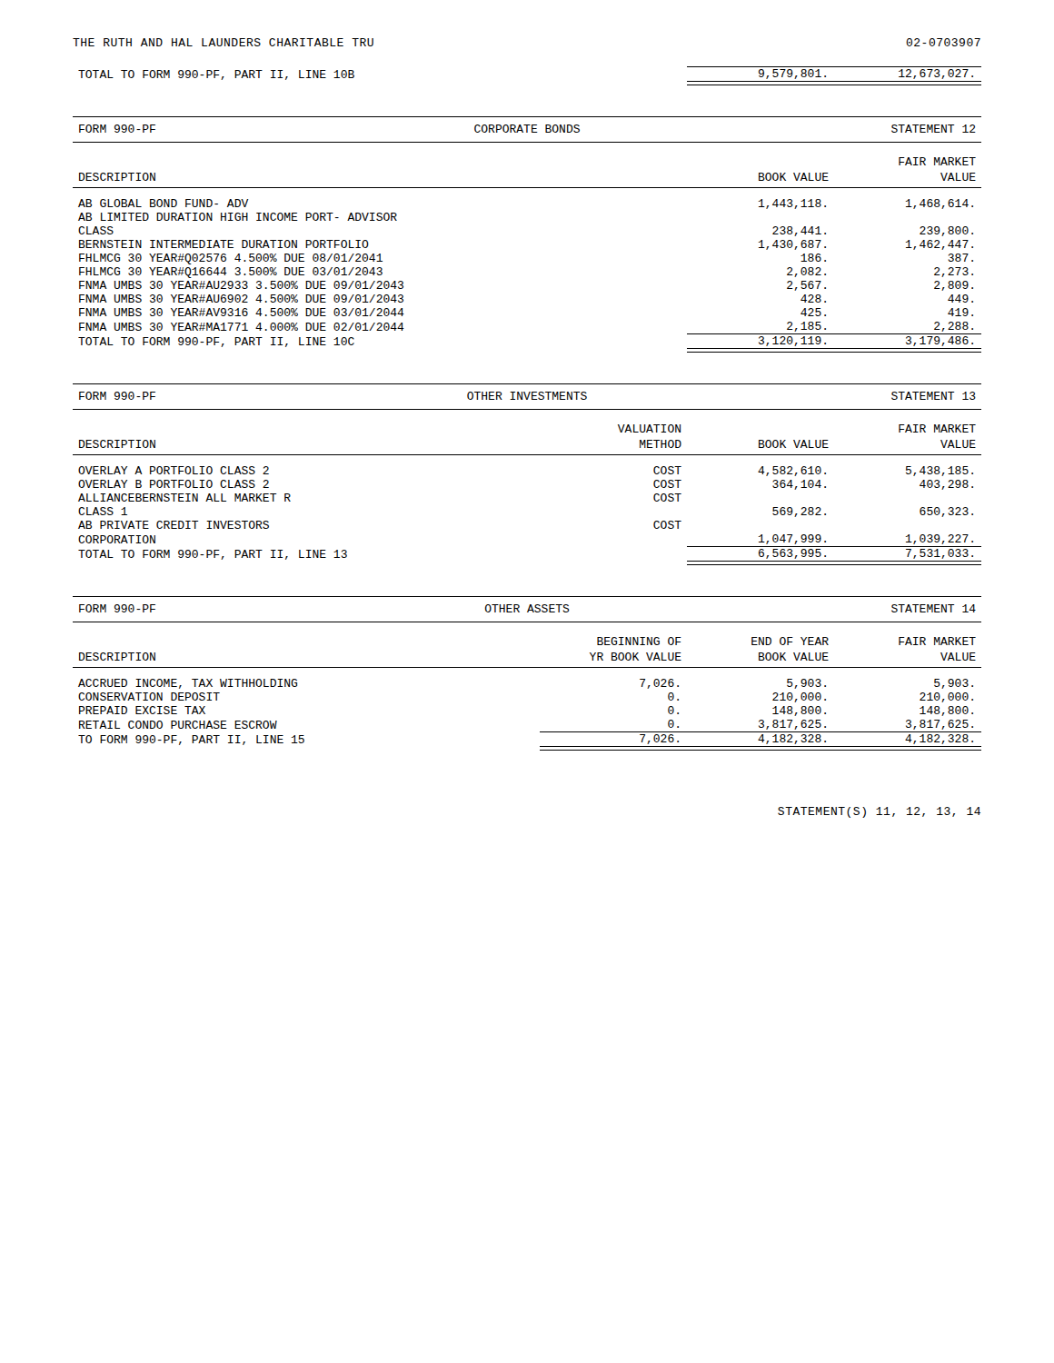THE RUTH AND HAL LAUNDERS CHARITABLE TRU
02-0703907
| TOTAL TO FORM 990-PF, PART II, LINE 10B | 9,579,801. | 12,673,027. |
| FORM 990-PF | CORPORATE BONDS | STATEMENT 12 |
| | | FAIR MARKET |
| DESCRIPTION | BOOK VALUE | VALUE |
| AB GLOBAL BOND FUND- ADV | 1,443,118. | 1,468,614. |
| AB LIMITED DURATION HIGH INCOME PORT- ADVISOR | | |
| CLASS | 238,441. | 239,800. |
| BERNSTEIN INTERMEDIATE DURATION PORTFOLIO | 1,430,687. | 1,462,447. |
| FHLMCG 30 YEAR#Q02576 4.500% DUE 08/01/2041 | 186. | 387. |
| FHLMCG 30 YEAR#Q16644 3.500% DUE 03/01/2043 | 2,082. | 2,273. |
| FNMA UMBS 30 YEAR#AU2933 3.500% DUE 09/01/2043 | 2,567. | 2,809. |
| FNMA UMBS 30 YEAR#AU6902 4.500% DUE 09/01/2043 | 428. | 449. |
| FNMA UMBS 30 YEAR#AV9316 4.500% DUE 03/01/2044 | 425. | 419. |
| FNMA UMBS 30 YEAR#MA1771 4.000% DUE 02/01/2044 | 2,185. | 2,288. |
| TOTAL TO FORM 990-PF, PART II, LINE 10C | 3,120,119. | 3,179,486. |
| FORM 990-PF | OTHER INVESTMENTS | STATEMENT 13 |
| | VALUATION | | FAIR MARKET |
| DESCRIPTION | METHOD | BOOK VALUE | VALUE |
| OVERLAY A PORTFOLIO CLASS 2 | COST | 4,582,610. | 5,438,185. |
| OVERLAY B PORTFOLIO CLASS 2 | COST | 364,104. | 403,298. |
| ALLIANCEBERNSTEIN ALL MARKET R | COST | | |
| CLASS 1 | | 569,282. | 650,323. |
| AB PRIVATE CREDIT INVESTORS | COST | | |
| CORPORATION | | 1,047,999. | 1,039,227. |
| TOTAL TO FORM 990-PF, PART II, LINE 13 | | 6,563,995. | 7,531,033. |
| FORM 990-PF | OTHER ASSETS | STATEMENT 14 |
| | BEGINNING OF | END OF YEAR | FAIR MARKET |
| DESCRIPTION | YR BOOK VALUE | BOOK VALUE | VALUE |
| ACCRUED INCOME, TAX WITHHOLDING | 7,026. | 5,903. | 5,903. |
| CONSERVATION DEPOSIT | 0. | 210,000. | 210,000. |
| PREPAID EXCISE TAX | 0. | 148,800. | 148,800. |
| RETAIL CONDO PURCHASE ESCROW | 0. | 3,817,625. | 3,817,625. |
| TO FORM 990-PF, PART II, LINE 15 | 7,026. | 4,182,328. | 4,182,328. |
STATEMENT(S) 11, 12, 13, 14